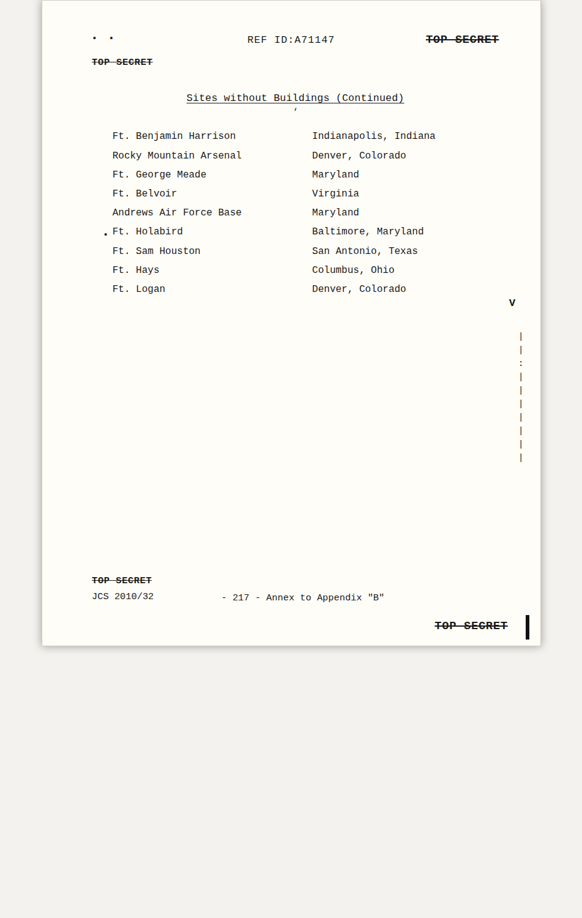• •
REF ID:A71147
TOP SECRET
TOP SECRET
Sites without Buildings (Continued)
‘
| Ft. Benjamin Harrison | Indianapolis, Indiana |
| Rocky Mountain Arsenal | Denver, Colorado |
| Ft. George Meade | Maryland |
| Ft. Belvoir | Virginia |
| Andrews Air Force Base | Maryland |
| Ft. Holabird | Baltimore, Maryland |
| Ft. Sam Houston | San Antonio, Texas |
| Ft. Hays | Columbus, Ohio |
| Ft. Logan | Denver, Colorado |
V
| | : | | | | | | |
TOP SECRET JCS 2010/32
- 217 - Annex to Appendix "B"
TOP SECRET